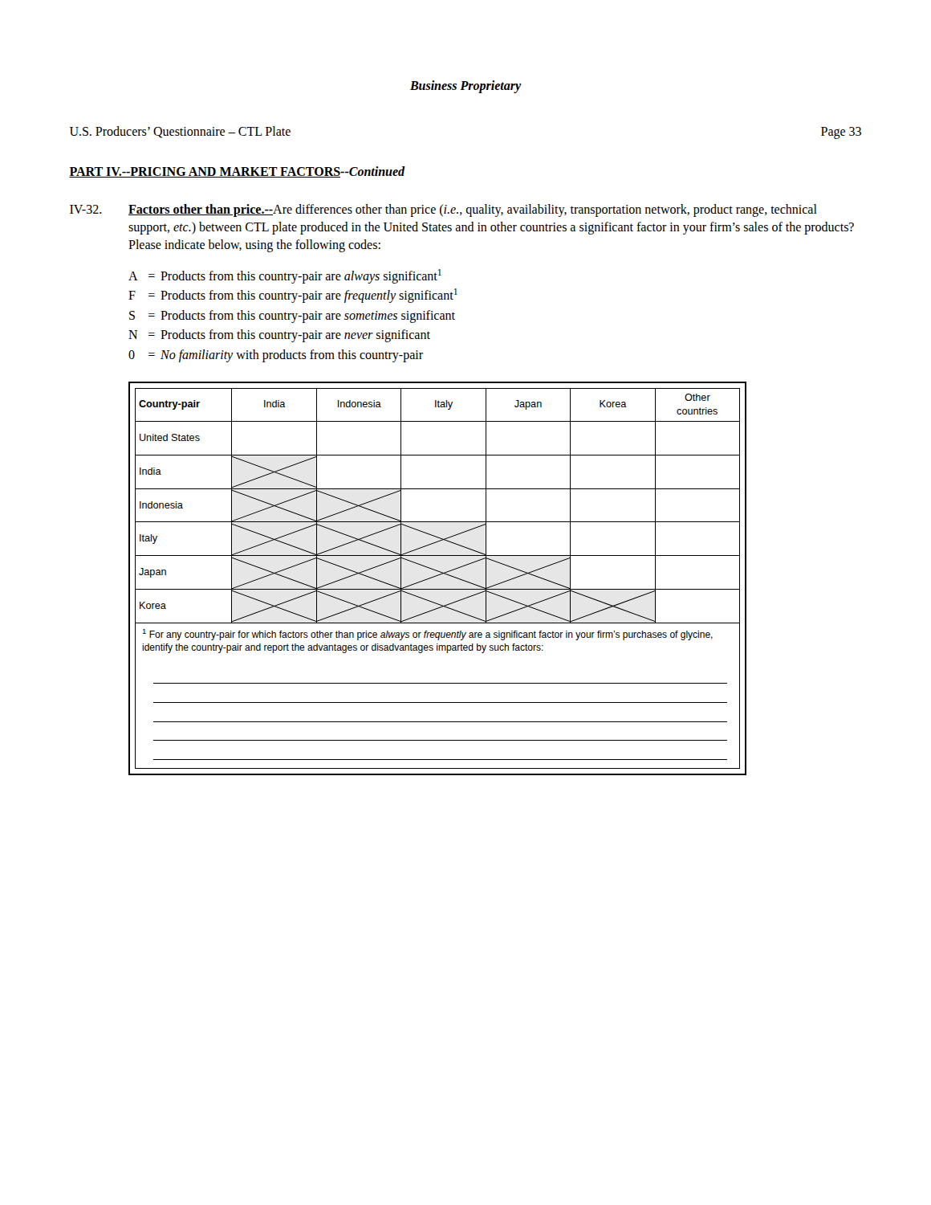Business Proprietary
U.S. Producers’ Questionnaire – CTL Plate
Page 33
PART IV.--PRICING AND MARKET FACTORS--Continued
IV-32.
Factors other than price.--Are differences other than price (i.e., quality, availability, transportation network, product range, technical support, etc.) between CTL plate produced in the United States and in other countries a significant factor in your firm’s sales of the products? Please indicate below, using the following codes:
A=Products from this country-pair are always significant1
F=Products from this country-pair are frequently significant1
S=Products from this country-pair are sometimes significant
N=Products from this country-pair are never significant
0=No familiarity with products from this country-pair
| Country-pair | India | Indonesia | Italy | Japan | Korea | Other countries |
| --- | --- | --- | --- | --- | --- | --- |
| United States | | | | | | |
| India | | | | | | |
| Indonesia | | | | | | |
| Italy | | | | | | |
| Japan | | | | | | |
| Korea | | | | | | |
1 For any country-pair for which factors other than price always or frequently are a significant factor in your firm’s purchases of glycine, identify the country-pair and report the advantages or disadvantages imparted by such factors: